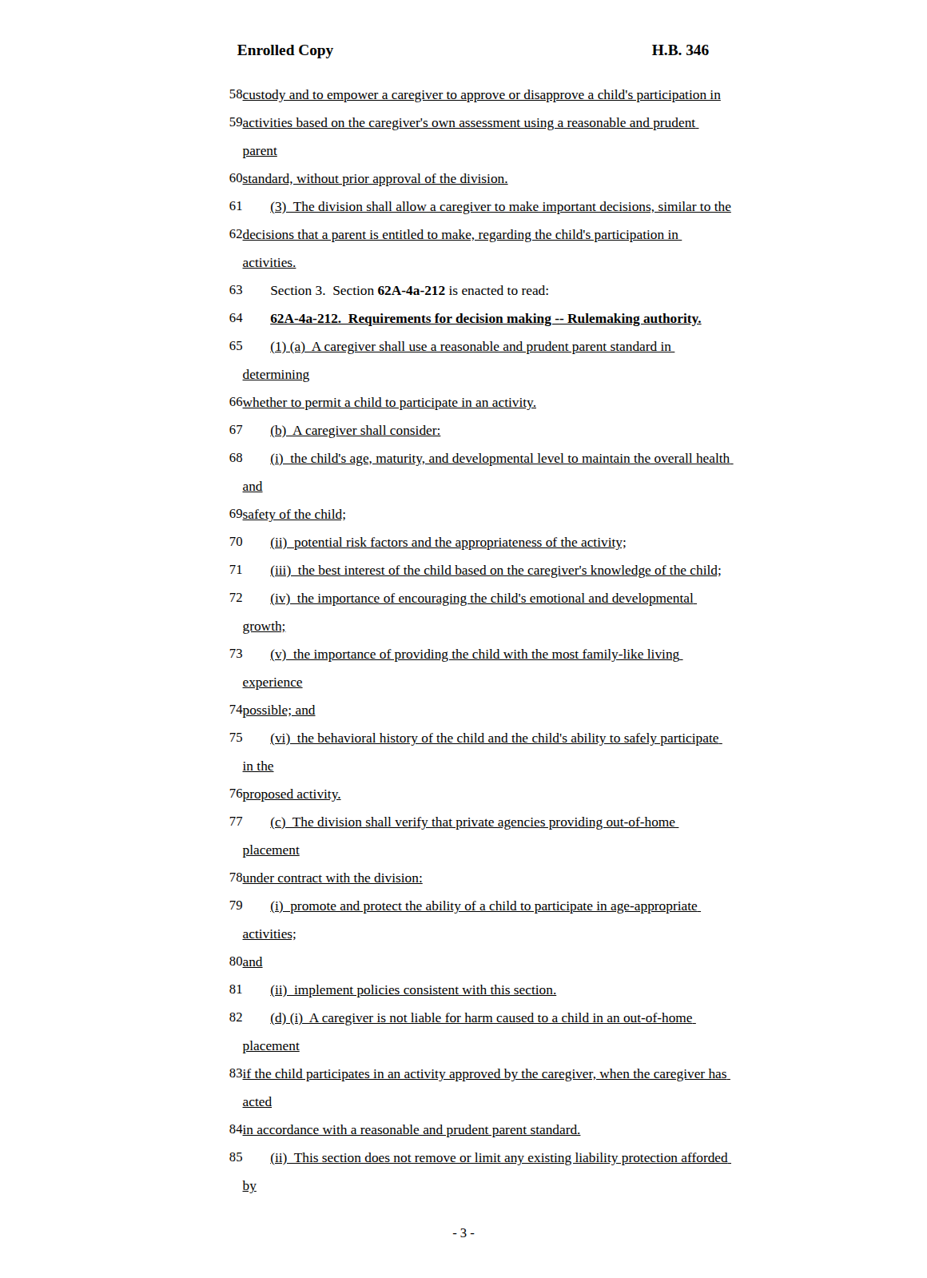Enrolled Copy
H.B. 346
| 58 | custody and to empower a caregiver to approve or disapprove a child's participation in |
| 59 | activities based on the caregiver's own assessment using a reasonable and prudent parent |
| 60 | standard, without prior approval of the division. |
| 61 | (3) The division shall allow a caregiver to make important decisions, similar to the |
| 62 | decisions that a parent is entitled to make, regarding the child's participation in activities. |
| 63 | Section 3. Section 62A-4a-212 is enacted to read: |
| 64 | 62A-4a-212. Requirements for decision making -- Rulemaking authority. |
| 65 | (1) (a) A caregiver shall use a reasonable and prudent parent standard in determining |
| 66 | whether to permit a child to participate in an activity. |
| 67 | (b) A caregiver shall consider: |
| 68 | (i) the child's age, maturity, and developmental level to maintain the overall health and |
| 69 | safety of the child; |
| 70 | (ii) potential risk factors and the appropriateness of the activity; |
| 71 | (iii) the best interest of the child based on the caregiver's knowledge of the child; |
| 72 | (iv) the importance of encouraging the child's emotional and developmental growth; |
| 73 | (v) the importance of providing the child with the most family-like living experience |
| 74 | possible; and |
| 75 | (vi) the behavioral history of the child and the child's ability to safely participate in the |
| 76 | proposed activity. |
| 77 | (c) The division shall verify that private agencies providing out-of-home placement |
| 78 | under contract with the division: |
| 79 | (i) promote and protect the ability of a child to participate in age-appropriate activities; |
| 80 | and |
| 81 | (ii) implement policies consistent with this section. |
| 82 | (d) (i) A caregiver is not liable for harm caused to a child in an out-of-home placement |
| 83 | if the child participates in an activity approved by the caregiver, when the caregiver has acted |
| 84 | in accordance with a reasonable and prudent parent standard. |
| 85 | (ii) This section does not remove or limit any existing liability protection afforded by |
- 3 -